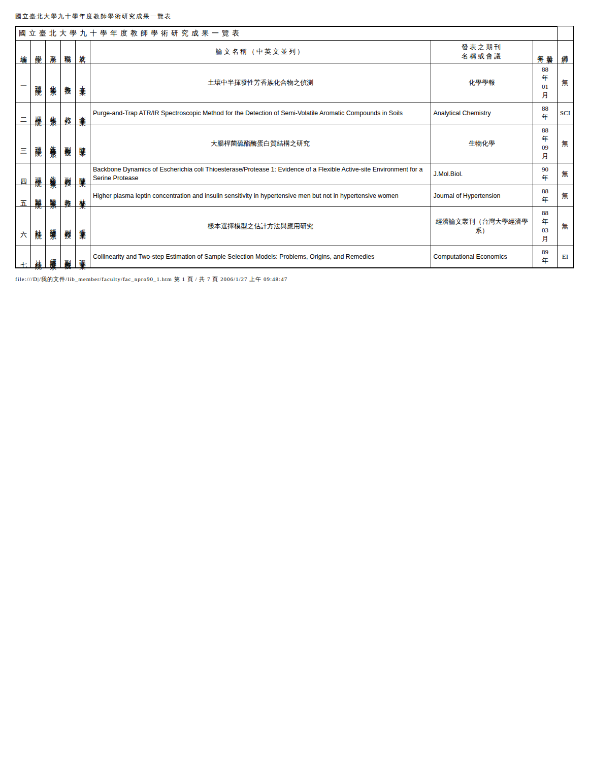國立臺北大學九十學年度教師學術研究成果一覽表
| / 國立臺北大學九十學年度教師學術研究成果一覽表 / / 編號 / 學院 / 系所 / 職稱 / 姓名 / 論文名稱（中英文並列） / 發表之期刊 名稱或會議 / 發表 年月 / 備註 / / 一 / 理學院 / 化學系 / 教授 / 王某某 / 土壤中半揮發性芳香族化合物之偵測 / 化學學報 / 88 年 01 月 / 無 / / 二 / 理學院 / 化學系 / 教授 / 李某某 / Purge-and-Trap ATR/IR Spectroscopic Method for the Detection of Semi-Volatile Aromatic Compounds in Soils / Analytical Chemistry / 88 年 / SCI / / 三 / 理學院 / 生命科學系 / 副教授 / 陳某某 / 大腸桿菌硫酯酶蛋白質結構之研究 / 生物化學 / 88 年 09 月 / 無 / / 四 / 理學院 / 生命科學系 / 副教授 / 陳某某 / Backbone Dynamics of Escherichia coli Thioesterase/Protease 1: Evidence of a Flexible Active-site Environment for a Serine Protease / J.Mol.Biol. / 90 年 / 無 / / 五 / 醫學院 / 醫學系 / 教授 / 林某某 / Higher plasma leptin concentration and insulin sensitivity in hypertensive men but not in hypertensive women / Journal of Hypertension / 88 年 / 無 / / 六 / 社科院 / 經濟學系 / 副教授 / 張某某 / 樣本選擇模型之估計方法與應用研究 / 經濟論文叢刊（台灣大學經濟學系） / 88 年 03 月 / 無 / / 七 / 社科院 / 經濟學系 / 副教授 / 張某某 / Collinearity and Two-step Estimation of Sample Selection Models: Problems, Origins, and Remedies / Computational Economics / 89 年 / EI / |
file:///D|/我的文件/lib_member/faculty/fac_npro90_1.htm 第 1 頁 / 共 7 頁 2006/1/27 上午 09:48:47